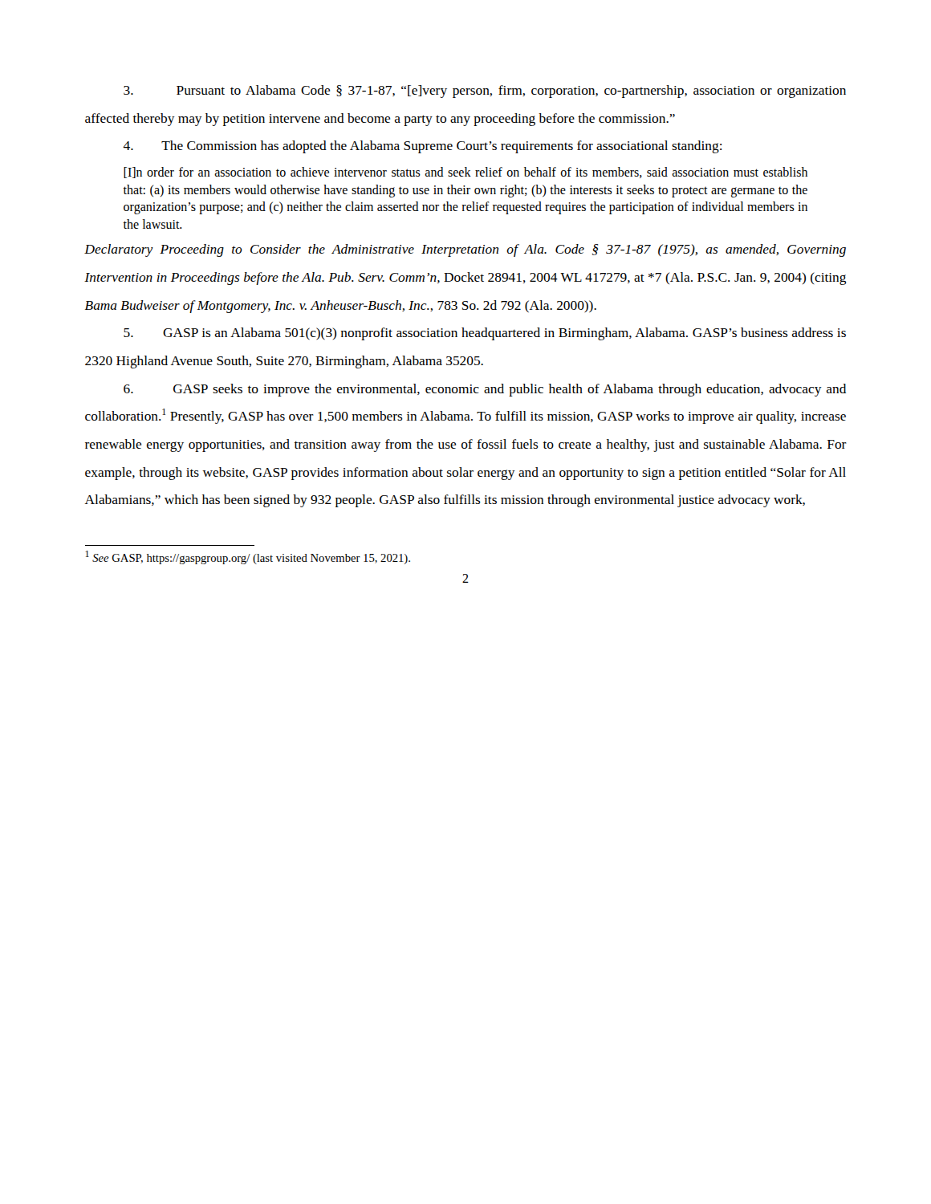3. Pursuant to Alabama Code § 37-1-87, “[e]very person, firm, corporation, co-partnership, association or organization affected thereby may by petition intervene and become a party to any proceeding before the commission.”
4. The Commission has adopted the Alabama Supreme Court’s requirements for associational standing:
[I]n order for an association to achieve intervenor status and seek relief on behalf of its members, said association must establish that: (a) its members would otherwise have standing to use in their own right; (b) the interests it seeks to protect are germane to the organization’s purpose; and (c) neither the claim asserted nor the relief requested requires the participation of individual members in the lawsuit.
Declaratory Proceeding to Consider the Administrative Interpretation of Ala. Code § 37-1-87 (1975), as amended, Governing Intervention in Proceedings before the Ala. Pub. Serv. Comm’n, Docket 28941, 2004 WL 417279, at *7 (Ala. P.S.C. Jan. 9, 2004) (citing Bama Budweiser of Montgomery, Inc. v. Anheuser-Busch, Inc., 783 So. 2d 792 (Ala. 2000)).
5. GASP is an Alabama 501(c)(3) nonprofit association headquartered in Birmingham, Alabama. GASP’s business address is 2320 Highland Avenue South, Suite 270, Birmingham, Alabama 35205.
6. GASP seeks to improve the environmental, economic and public health of Alabama through education, advocacy and collaboration.1 Presently, GASP has over 1,500 members in Alabama. To fulfill its mission, GASP works to improve air quality, increase renewable energy opportunities, and transition away from the use of fossil fuels to create a healthy, just and sustainable Alabama. For example, through its website, GASP provides information about solar energy and an opportunity to sign a petition entitled “Solar for All Alabamians,” which has been signed by 932 people. GASP also fulfills its mission through environmental justice advocacy work,
1 See GASP, https://gaspgroup.org/ (last visited November 15, 2021).
2